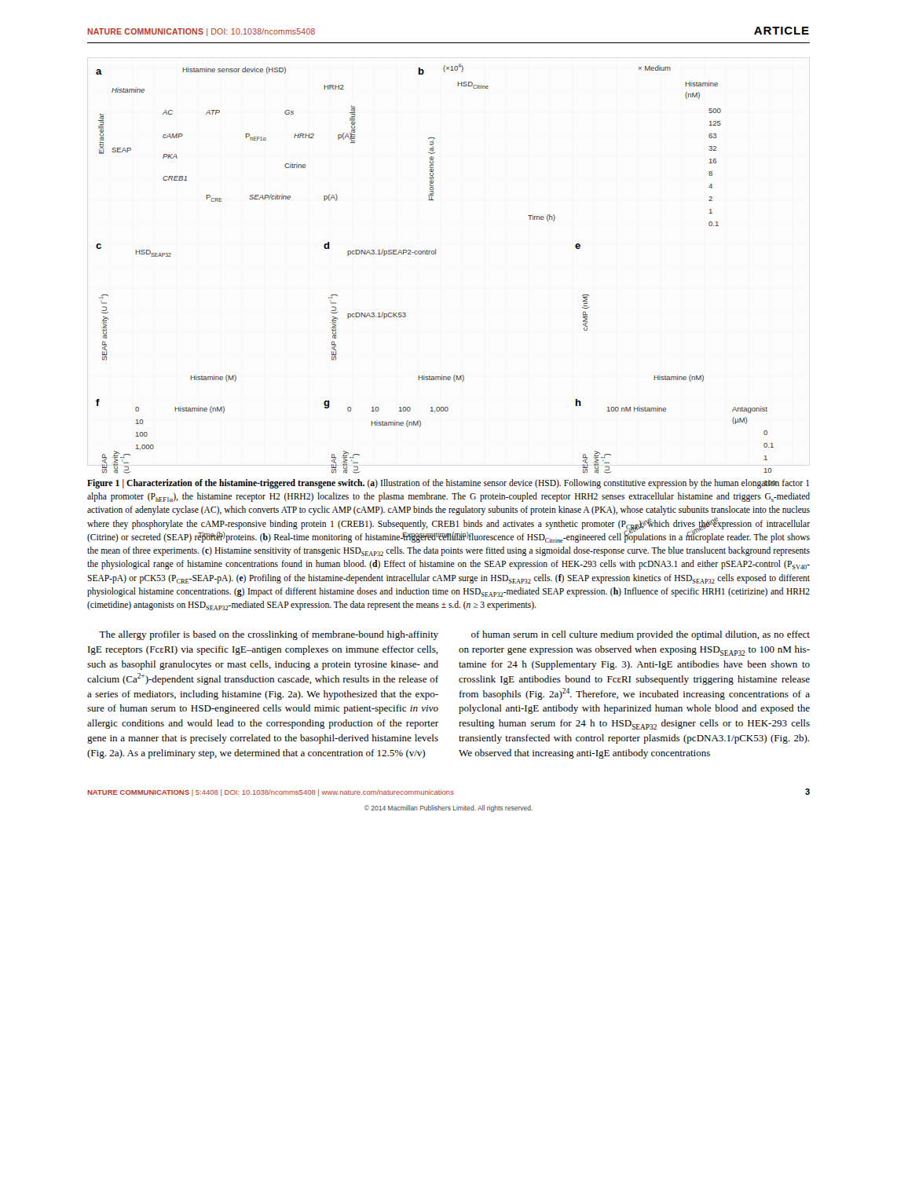NATURE COMMUNICATIONS | DOI: 10.1038/ncomms5408
ARTICLE
a Histamine sensor device (HSD) Histamine HRH2 Extracellular Intracellular AC Gs ATP cAMP SEAP PKA PhEF1α HRH2 p(A) CREB1 Citrine PCRE SEAP/citrine p(A) b (×104) × Medium HSDCitrine Fluorescence (a.u.) Time (h) Histamine
(nM) 500 125 63 32 16 8 4 2 1 0.1 c HSDSEAP32 SEAP activity (U l−1) Histamine (M) d pcDNA3.1/pSEAP2-control pcDNA3.1/pCK53 SEAP activity (U l−1) Histamine (M) e cAMP (nM) Histamine (nM) f 0 10 100 1,000 Histamine (nM) SEAP activity (U l−1) Time (h) g 0 10 100 1,000 Histamine (nM) SEAP activity (U l−1) Exposure time (min) h 100 nM Histamine SEAP activity (U l−1) Antagonist
(µM) 0 0.1 1 10 100 Cetirizine Cimetidine
Figure 1 | Characterization of the histamine-triggered transgene switch. (a) Illustration of the histamine sensor device (HSD). Following constitutive expression by the human elongation factor 1 alpha promoter (PhEF1α), the histamine receptor H2 (HRH2) localizes to the plasma membrane. The G protein-coupled receptor HRH2 senses extracellular histamine and triggers Gs-mediated activation of adenylate cyclase (AC), which converts ATP to cyclic AMP (cAMP). cAMP binds the regulatory subunits of protein kinase A (PKA), whose catalytic subunits translocate into the nucleus where they phosphorylate the cAMP-responsive binding protein 1 (CREB1). Subsequently, CREB1 binds and activates a synthetic promoter (PCRE), which drives the expression of intracellular (Citrine) or secreted (SEAP) reporter proteins. (b) Real-time monitoring of histamine-triggered cellular fluorescence of HSDCitrine-engineered cell populations in a microplate reader. The plot shows the mean of three experiments. (c) Histamine sensitivity of transgenic HSDSEAP32 cells. The data points were fitted using a sigmoidal dose-response curve. The blue translucent background represents the physiological range of histamine concentrations found in human blood. (d) Effect of histamine on the SEAP expression of HEK-293 cells with pcDNA3.1 and either pSEAP2-control (PSV40-SEAP-pA) or pCK53 (PCRE-SEAP-pA). (e) Profiling of the histamine-dependent intracellular cAMP surge in HSDSEAP32 cells. (f) SEAP expression kinetics of HSDSEAP32 cells exposed to different physiological histamine concentrations. (g) Impact of different histamine doses and induction time on HSDSEAP32-mediated SEAP expression. (h) Influence of specific HRH1 (cetirizine) and HRH2 (cimetidine) antagonists on HSDSEAP32-mediated SEAP expression. The data represent the means ± s.d. (n ≥ 3 experiments).
The allergy profiler is based on the crosslinking of membrane-bound high-affinity IgE receptors (FcεRI) via specific IgE–antigen complexes on immune effector cells, such as basophil granulocytes or mast cells, inducing a protein tyrosine kinase- and calcium (Ca2+)-dependent signal transduction cascade, which results in the release of a series of mediators, including histamine (Fig. 2a). We hypothesized that the exposure of human serum to HSD-engineered cells would mimic patient-specific in vivo allergic conditions and would lead to the corresponding production of the reporter gene in a manner that is precisely correlated to the basophil-derived histamine levels (Fig. 2a). As a preliminary step, we determined that a concentration of 12.5% (v/v)
of human serum in cell culture medium provided the optimal dilution, as no effect on reporter gene expression was observed when exposing HSDSEAP32 to 100 nM histamine for 24 h (Supplementary Fig. 3). Anti-IgE antibodies have been shown to crosslink IgE antibodies bound to FcεRI subsequently triggering histamine release from basophils (Fig. 2a)24. Therefore, we incubated increasing concentrations of a polyclonal anti-IgE antibody with heparinized human whole blood and exposed the resulting human serum for 24 h to HSDSEAP32 designer cells or to HEK-293 cells transiently transfected with control reporter plasmids (pcDNA3.1/pCK53) (Fig. 2b). We observed that increasing anti-IgE antibody concentrations
NATURE COMMUNICATIONS | 5:4408 | DOI: 10.1038/ncomms5408 | www.nature.com/naturecommunications
3
© 2014 Macmillan Publishers Limited. All rights reserved.